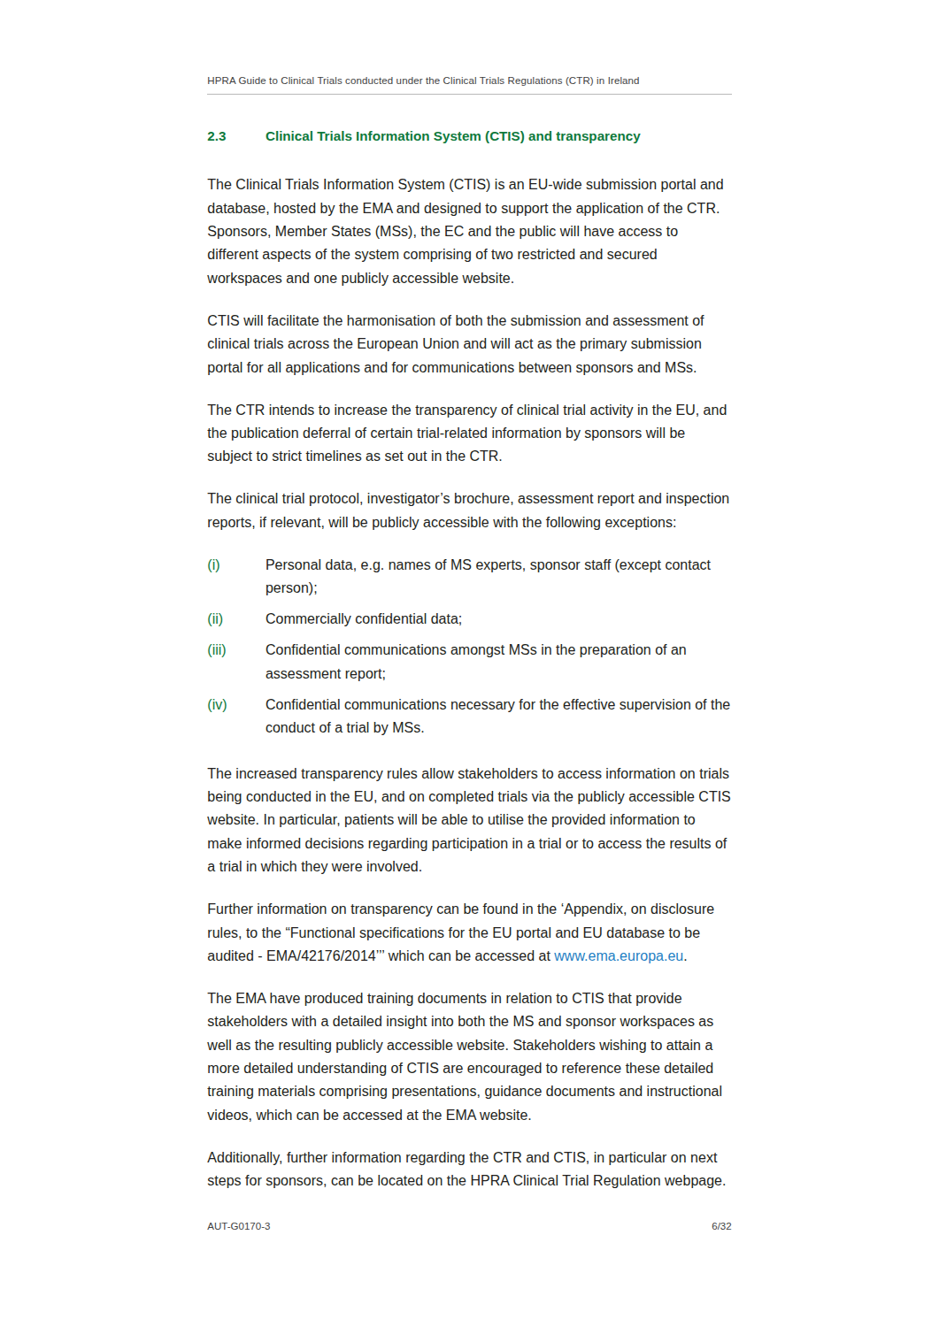HPRA Guide to Clinical Trials conducted under the Clinical Trials Regulations (CTR) in Ireland
2.3 Clinical Trials Information System (CTIS) and transparency
The Clinical Trials Information System (CTIS) is an EU-wide submission portal and database, hosted by the EMA and designed to support the application of the CTR. Sponsors, Member States (MSs), the EC and the public will have access to different aspects of the system comprising of two restricted and secured workspaces and one publicly accessible website.
CTIS will facilitate the harmonisation of both the submission and assessment of clinical trials across the European Union and will act as the primary submission portal for all applications and for communications between sponsors and MSs.
The CTR intends to increase the transparency of clinical trial activity in the EU, and the publication deferral of certain trial-related information by sponsors will be subject to strict timelines as set out in the CTR.
The clinical trial protocol, investigator’s brochure, assessment report and inspection reports, if relevant, will be publicly accessible with the following exceptions:
(i) Personal data, e.g. names of MS experts, sponsor staff (except contact person);
(ii) Commercially confidential data;
(iii) Confidential communications amongst MSs in the preparation of an assessment report;
(iv) Confidential communications necessary for the effective supervision of the conduct of a trial by MSs.
The increased transparency rules allow stakeholders to access information on trials being conducted in the EU, and on completed trials via the publicly accessible CTIS website. In particular, patients will be able to utilise the provided information to make informed decisions regarding participation in a trial or to access the results of a trial in which they were involved.
Further information on transparency can be found in the ‘Appendix, on disclosure rules, to the “Functional specifications for the EU portal and EU database to be audited - EMA/42176/2014’’’ which can be accessed at www.ema.europa.eu.
The EMA have produced training documents in relation to CTIS that provide stakeholders with a detailed insight into both the MS and sponsor workspaces as well as the resulting publicly accessible website. Stakeholders wishing to attain a more detailed understanding of CTIS are encouraged to reference these detailed training materials comprising presentations, guidance documents and instructional videos, which can be accessed at the EMA website.
Additionally, further information regarding the CTR and CTIS, in particular on next steps for sponsors, can be located on the HPRA Clinical Trial Regulation webpage.
AUT-G0170-3 6/32